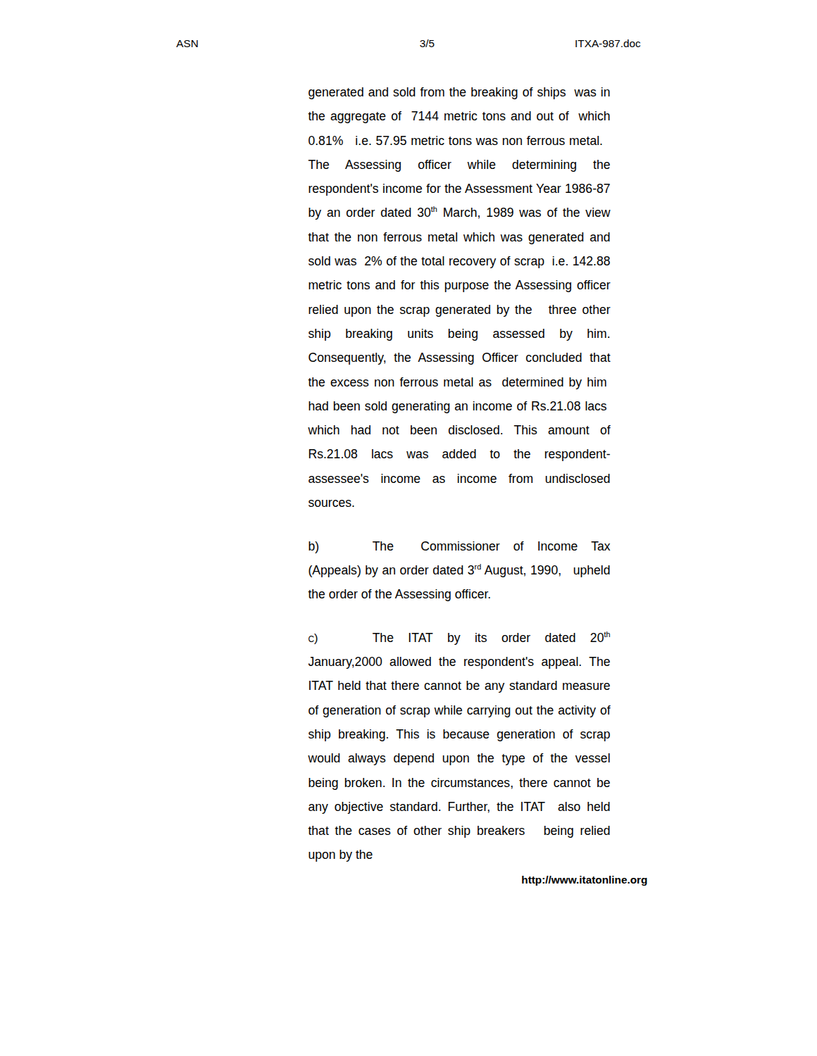ASN 3/5 ITXA-987.doc
generated and sold from the breaking of ships was in the aggregate of 7144 metric tons and out of which 0.81% i.e. 57.95 metric tons was non ferrous metal. The Assessing officer while determining the respondent's income for the Assessment Year 1986-87 by an order dated 30th March, 1989 was of the view that the non ferrous metal which was generated and sold was 2% of the total recovery of scrap i.e. 142.88 metric tons and for this purpose the Assessing officer relied upon the scrap generated by the three other ship breaking units being assessed by him. Consequently, the Assessing Officer concluded that the excess non ferrous metal as determined by him had been sold generating an income of Rs.21.08 lacs which had not been disclosed. This amount of Rs.21.08 lacs was added to the respondent-assessee's income as income from undisclosed sources.
b) The Commissioner of Income Tax (Appeals) by an order dated 3rd August, 1990, upheld the order of the Assessing officer.
c) The ITAT by its order dated 20th January,2000 allowed the respondent's appeal. The ITAT held that there cannot be any standard measure of generation of scrap while carrying out the activity of ship breaking. This is because generation of scrap would always depend upon the type of the vessel being broken. In the circumstances, there cannot be any objective standard. Further, the ITAT also held that the cases of other ship breakers being relied upon by the
http://www.itatonline.org